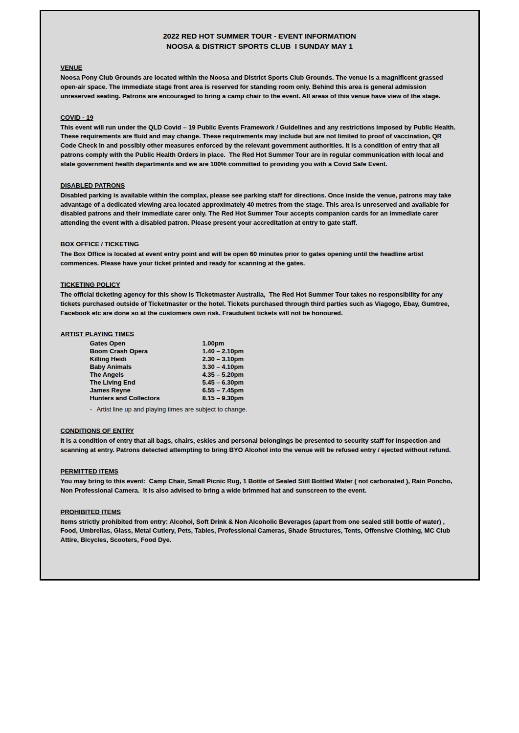2022 RED HOT SUMMER TOUR - EVENT INFORMATION NOOSA & DISTRICT SPORTS CLUB I SUNDAY MAY 1
VENUE
Noosa Pony Club Grounds are located within the Noosa and District Sports Club Grounds. The venue is a magnificent grassed open-air space. The immediate stage front area is reserved for standing room only. Behind this area is general admission unreserved seating. Patrons are encouraged to bring a camp chair to the event. All areas of this venue have view of the stage.
COVID - 19
This event will run under the QLD Covid – 19 Public Events Framework / Guidelines and any restrictions imposed by Public Health. These requirements are fluid and may change. These requirements may include but are not limited to proof of vaccination, QR Code Check In and possibly other measures enforced by the relevant government authorities. It is a condition of entry that all patrons comply with the Public Health Orders in place. The Red Hot Summer Tour are in regular communication with local and state government health departments and we are 100% committed to providing you with a Covid Safe Event.
DISABLED PATRONS
Disabled parking is available within the complax, please see parking staff for directions. Once inside the venue, patrons may take advantage of a dedicated viewing area located approximately 40 metres from the stage. This area is unreserved and available for disabled patrons and their immediate carer only. The Red Hot Summer Tour accepts companion cards for an immediate carer attending the event with a disabled patron. Please present your accreditation at entry to gate staff.
BOX OFFICE / TICKETING
The Box Office is located at event entry point and will be open 60 minutes prior to gates opening until the headline artist commences. Please have your ticket printed and ready for scanning at the gates.
TICKETING POLICY
The official ticketing agency for this show is Ticketmaster Australia, The Red Hot Summer Tour takes no responsibility for any tickets purchased outside of Ticketmaster or the hotel. Tickets purchased through third parties such as Viagogo, Ebay, Gumtree, Facebook etc are done so at the customers own risk. Fraudulent tickets will not be honoured.
ARTIST PLAYING TIMES
| Gates Open | 1.00pm |
| Boom Crash Opera | 1.40 – 2.10pm |
| Killing Heidi | 2.30 – 3.10pm |
| Baby Animals | 3.30 – 4.10pm |
| The Angels | 4.35 – 5.20pm |
| The Living End | 5.45 – 6.30pm |
| James Reyne | 6.55 – 7.45pm |
| Hunters and Collectors | 8.15 – 9.30pm |
-Artist line up and playing times are subject to change.
CONDITIONS OF ENTRY
It is a condition of entry that all bags, chairs, eskies and personal belongings be presented to security staff for inspection and scanning at entry. Patrons detected attempting to bring BYO Alcohol into the venue will be refused entry / ejected without refund.
PERMITTED ITEMS
You may bring to this event: Camp Chair, Small Picnic Rug, 1 Bottle of Sealed Still Bottled Water ( not carbonated ), Rain Poncho, Non Professional Camera. It is also advised to bring a wide brimmed hat and sunscreen to the event.
PROHIBITED ITEMS
Items strictly prohibited from entry: Alcohol, Soft Drink & Non Alcoholic Beverages (apart from one sealed still bottle of water) , Food, Umbrellas, Glass, Metal Cutlery, Pets, Tables, Professional Cameras, Shade Structures, Tents, Offensive Clothing, MC Club Attire, Bicycles, Scooters, Food Dye.